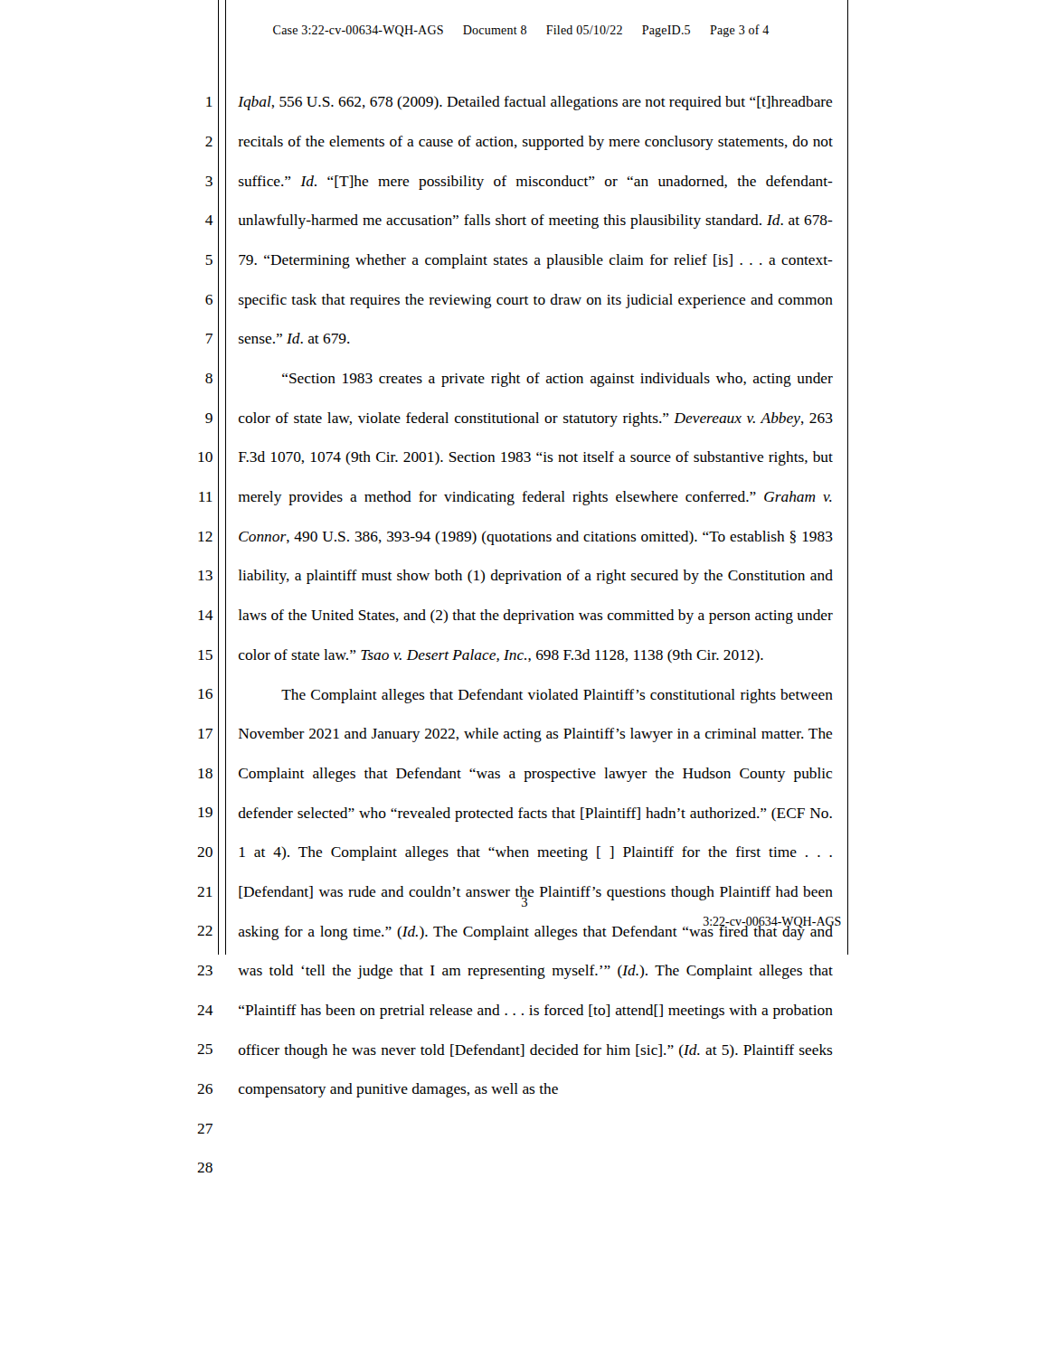Case 3:22-cv-00634-WQH-AGS Document 8 Filed 05/10/22 PageID.5 Page 3 of 4
1
2
3
4
5
6
7
8
9
10
11
12
13
14
15
16
17
18
19
20
21
22
23
24
25
26
27
28
Iqbal, 556 U.S. 662, 678 (2009). Detailed factual allegations are not required but “[t]hreadbare recitals of the elements of a cause of action, supported by mere conclusory statements, do not suffice.” Id. “[T]he mere possibility of misconduct” or “an unadorned, the defendant-unlawfully-harmed me accusation” falls short of meeting this plausibility standard. Id. at 678-79. “Determining whether a complaint states a plausible claim for relief [is] . . . a context-specific task that requires the reviewing court to draw on its judicial experience and common sense.” Id. at 679.
“Section 1983 creates a private right of action against individuals who, acting under color of state law, violate federal constitutional or statutory rights.” Devereaux v. Abbey, 263 F.3d 1070, 1074 (9th Cir. 2001). Section 1983 “is not itself a source of substantive rights, but merely provides a method for vindicating federal rights elsewhere conferred.” Graham v. Connor, 490 U.S. 386, 393-94 (1989) (quotations and citations omitted). “To establish § 1983 liability, a plaintiff must show both (1) deprivation of a right secured by the Constitution and laws of the United States, and (2) that the deprivation was committed by a person acting under color of state law.” Tsao v. Desert Palace, Inc., 698 F.3d 1128, 1138 (9th Cir. 2012).
The Complaint alleges that Defendant violated Plaintiff’s constitutional rights between November 2021 and January 2022, while acting as Plaintiff’s lawyer in a criminal matter. The Complaint alleges that Defendant “was a prospective lawyer the Hudson County public defender selected” who “revealed protected facts that [Plaintiff] hadn’t authorized.” (ECF No. 1 at 4). The Complaint alleges that “when meeting [ ] Plaintiff for the first time . . . [Defendant] was rude and couldn’t answer the Plaintiff’s questions though Plaintiff had been asking for a long time.” (Id.). The Complaint alleges that Defendant “was fired that day and was told ‘tell the judge that I am representing myself.’” (Id.). The Complaint alleges that “Plaintiff has been on pretrial release and . . . is forced [to] attend[] meetings with a probation officer though he was never told [Defendant] decided for him [sic].” (Id. at 5). Plaintiff seeks compensatory and punitive damages, as well as the
3
3:22-cv-00634-WQH-AGS